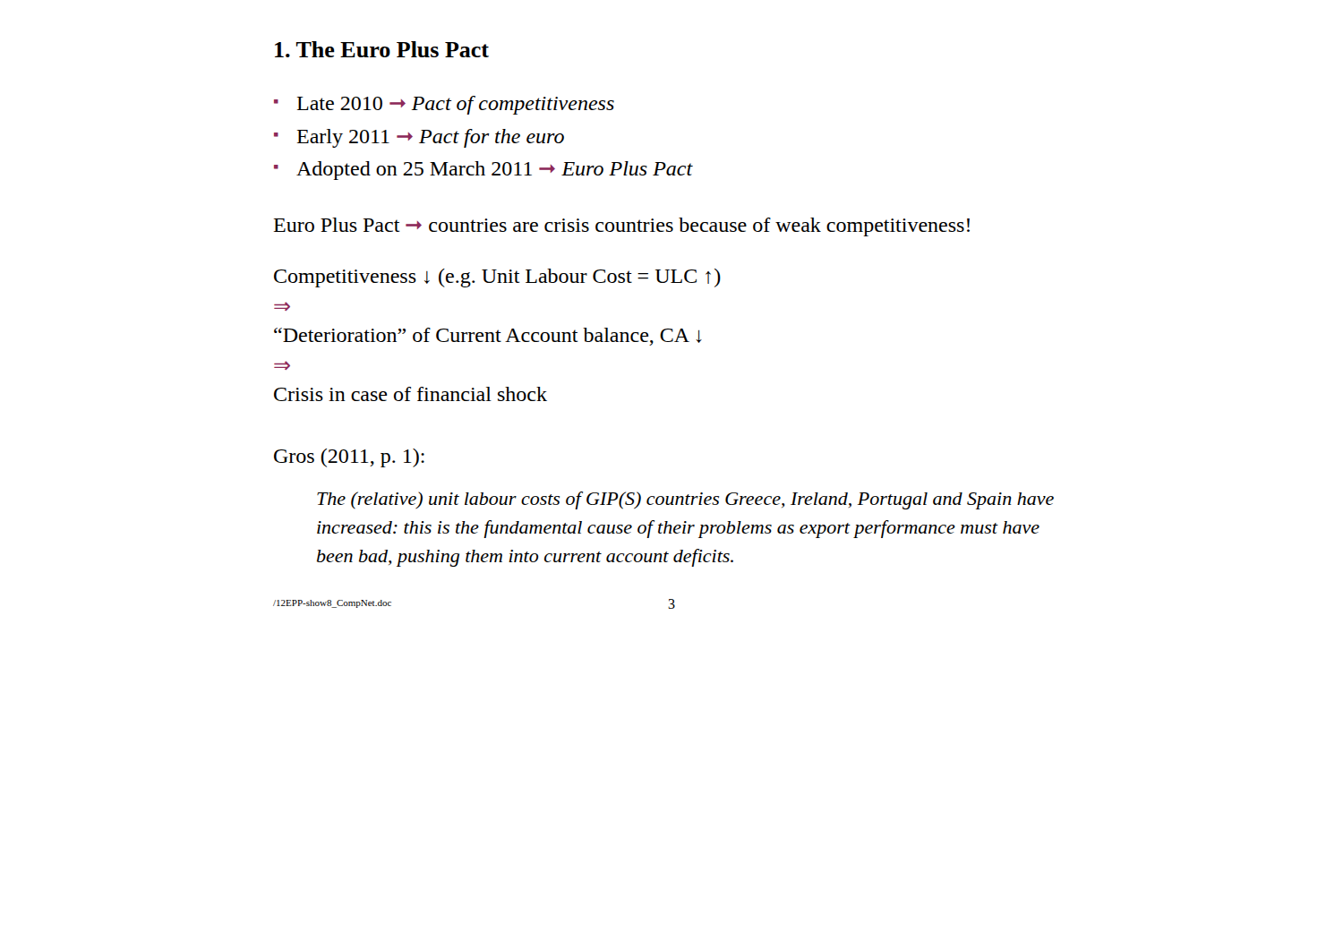1. The Euro Plus Pact
Late 2010 ➞ Pact of competitiveness
Early 2011 ➞ Pact for the euro
Adopted on 25 March 2011 ➞ Euro Plus Pact
Euro Plus Pact ➞ countries are crisis countries because of weak competitiveness!
Competitiveness ↓ (e.g. Unit Labour Cost = ULC ↑)
⇒
“Deterioration” of Current Account balance, CA ↓
⇒
Crisis in case of financial shock
Gros (2011, p. 1):
The (relative) unit labour costs of GIP(S) countries Greece, Ireland, Portugal and Spain have increased: this is the fundamental cause of their problems as export performance must have been bad, pushing them into current account deficits.
/12EPP-show8_CompNet.doc
3